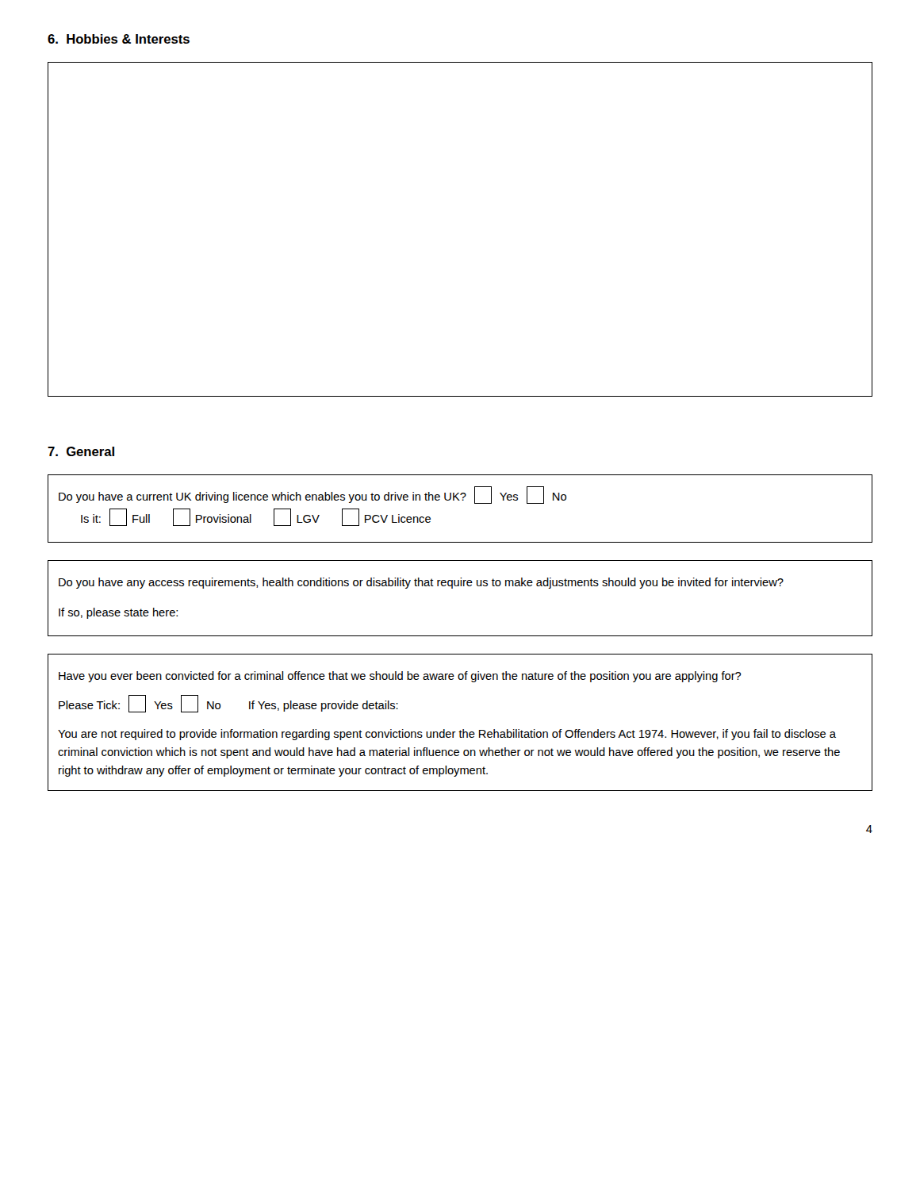6. Hobbies & Interests
7. General
Do you have a current UK driving licence which enables you to drive in the UK? Yes No
Is it: Full Provisional LGV PCV Licence
Do you have any access requirements, health conditions or disability that require us to make adjustments should you be invited for interview?
If so, please state here:
Have you ever been convicted for a criminal offence that we should be aware of given the nature of the position you are applying for?
Please Tick: Yes No If Yes, please provide details:
You are not required to provide information regarding spent convictions under the Rehabilitation of Offenders Act 1974. However, if you fail to disclose a criminal conviction which is not spent and would have had a material influence on whether or not we would have offered you the position, we reserve the right to withdraw any offer of employment or terminate your contract of employment.
4